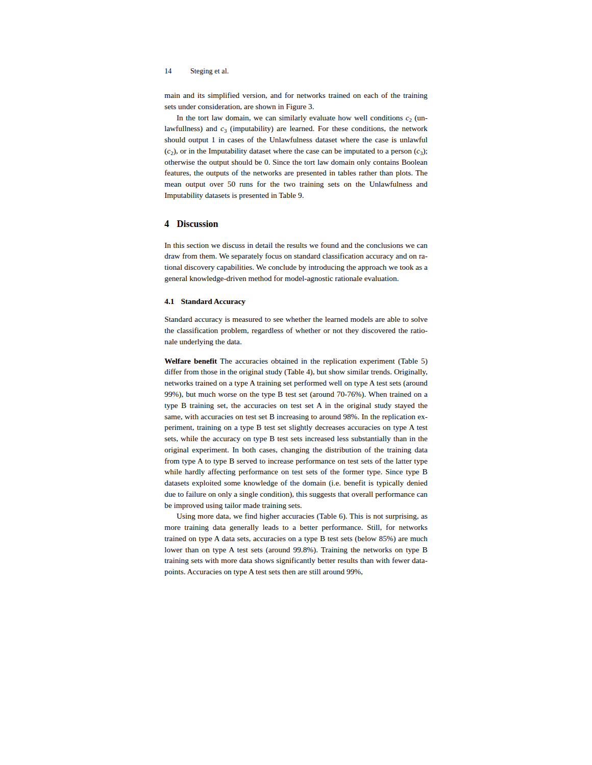14 Steging et al.
main and its simplified version, and for networks trained on each of the training sets under consideration, are shown in Figure 3.
In the tort law domain, we can similarly evaluate how well conditions c2 (unlawfullness) and c3 (imputability) are learned. For these conditions, the network should output 1 in cases of the Unlawfulness dataset where the case is unlawful (c2), or in the Imputability dataset where the case can be imputated to a person (c3); otherwise the output should be 0. Since the tort law domain only contains Boolean features, the outputs of the networks are presented in tables rather than plots. The mean output over 50 runs for the two training sets on the Unlawfulness and Imputability datasets is presented in Table 9.
4 Discussion
In this section we discuss in detail the results we found and the conclusions we can draw from them. We separately focus on standard classification accuracy and on rational discovery capabilities. We conclude by introducing the approach we took as a general knowledge-driven method for model-agnostic rationale evaluation.
4.1 Standard Accuracy
Standard accuracy is measured to see whether the learned models are able to solve the classification problem, regardless of whether or not they discovered the rationale underlying the data.
Welfare benefit The accuracies obtained in the replication experiment (Table 5) differ from those in the original study (Table 4), but show similar trends. Originally, networks trained on a type A training set performed well on type A test sets (around 99%), but much worse on the type B test set (around 70-76%). When trained on a type B training set, the accuracies on test set A in the original study stayed the same, with accuracies on test set B increasing to around 98%. In the replication experiment, training on a type B test set slightly decreases accuracies on type A test sets, while the accuracy on type B test sets increased less substantially than in the original experiment. In both cases, changing the distribution of the training data from type A to type B served to increase performance on test sets of the latter type while hardly affecting performance on test sets of the former type. Since type B datasets exploited some knowledge of the domain (i.e. benefit is typically denied due to failure on only a single condition), this suggests that overall performance can be improved using tailor made training sets.
Using more data, we find higher accuracies (Table 6). This is not surprising, as more training data generally leads to a better performance. Still, for networks trained on type A data sets, accuracies on a type B test sets (below 85%) are much lower than on type A test sets (around 99.8%). Training the networks on type B training sets with more data shows significantly better results than with fewer datapoints. Accuracies on type A test sets then are still around 99%,